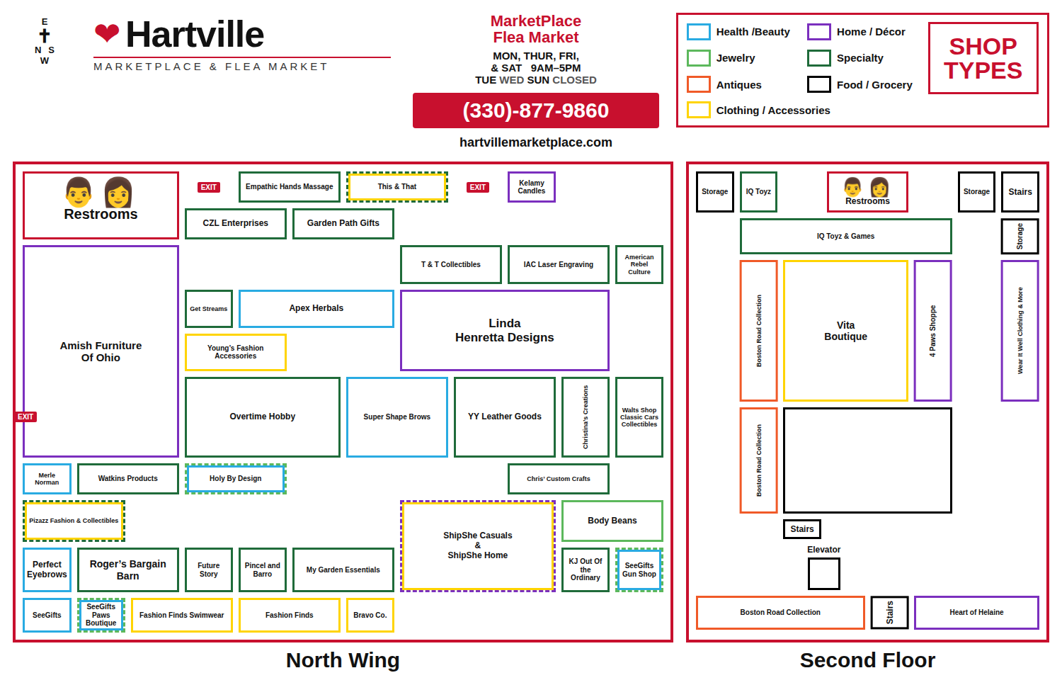E
✝
NS
W
❤
Hartville
MARKETPLACE & FLEA MARKET
MarketPlace
Flea Market
MON, THUR, FRI,
& SAT 9AM–5PM
TUE WED SUN CLOSED
(330)-877-9860
hartvillemarketplace.com
Health /Beauty
Home / Décor
SHOP
TYPES
Jewelry
Specialty
Antiques
Food / Grocery
Clothing / Accessories
EXIT
👨👩
Restrooms
EXIT
Empathic Hands Massage
This & That
EXIT
Kelamy Candles
CZL Enterprises
Garden Path Gifts
Amish Furniture
Of Ohio
T & T Collectibles
IAC Laser Engraving
American Rebel Culture
Get Streams
Apex Herbals
Linda
Henretta Designs
Young’s Fashion Accessories
Overtime Hobby
Super Shape Brows
YY Leather Goods
Christina’s Creations
Walts Shop Classic Cars Collectibles
Merle Norman
Watkins Products
Holy By Design
Chris’ Custom Crafts
Pizazz Fashion & Collectibles
ShipShe Casuals
&
ShipShe Home
Body Beans
Perfect Eyebrows
Roger’s Bargain Barn
Future Story
Pincel and Barro
My Garden Essentials
KJ Out Of the Ordinary
SeeGifts Gun Shop
SeeGifts
SeeGifts Paws Boutique
Fashion Finds Swimwear
Fashion Finds
Bravo Co.
Storage
IQ Toyz
👨👩
Restrooms
Storage
Stairs
IQ Toyz & Games
Storage
Boston Road Collection
Vita
Boutique
4 Paws Shoppe
Wear It Well Clothing & More
Boston Road Collection
Stairs
Elevator
Boston Road Collection
Stairs
Heart of Helaine
North Wing
Second Floor